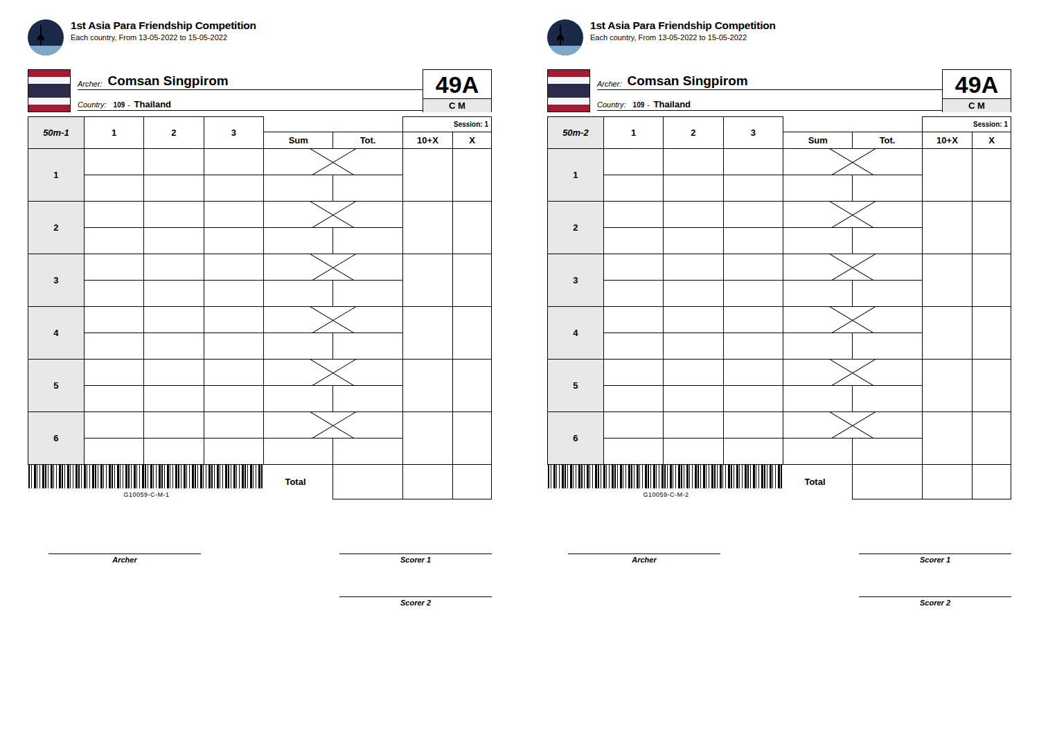1st Asia Para Friendship Competition
Each country, From 13-05-2022 to 15-05-2022
Archer: Comsan Singpirom
Country: 109- Thailand
49A
C M
| 50m-1 | 1 | 2 | 3 | | Session: 1 |
| --- | --- | --- | --- | --- | --- |
| Sum | Tot. | 10+X | X |
| 1 | | | | | | |
| 2 | | | | | | |
| 3 | | | | | | |
| 4 | | | | | | |
| 5 | | | | | | |
| 6 | | | | | | |
| G10059-C-M-1 | Total | | | |
Archer
Scorer 1
Scorer 2
1st Asia Para Friendship Competition
Each country, From 13-05-2022 to 15-05-2022
Archer: Comsan Singpirom
Country: 109- Thailand
49A
C M
| 50m-2 | 1 | 2 | 3 | | Session: 1 |
| --- | --- | --- | --- | --- | --- |
| Sum | Tot. | 10+X | X |
| 1 | | | | | | |
| 2 | | | | | | |
| 3 | | | | | | |
| 4 | | | | | | |
| 5 | | | | | | |
| 6 | | | | | | |
| G10059-C-M-2 | Total | | | |
Archer
Scorer 1
Scorer 2